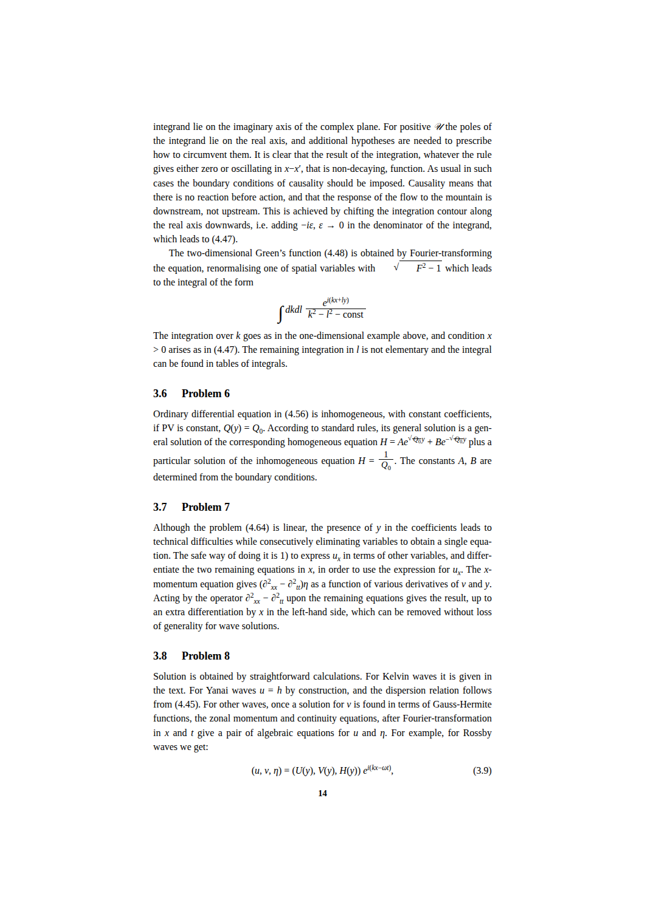integrand lie on the imaginary axis of the complex plane. For positive 𝒰 the poles of the integrand lie on the real axis, and additional hypotheses are needed to prescribe how to circumvent them. It is clear that the result of the integration, whatever the rule gives either zero or oscillating in x−x′, that is non-decaying, function. As usual in such cases the boundary conditions of causality should be imposed. Causality means that there is no reaction before action, and that the response of the flow to the mountain is downstream, not upstream. This is achieved by chifting the integration contour along the real axis downwards, i.e. adding −iε, ε → 0 in the denominator of the integrand, which leads to (4.47).
The two-dimensional Green’s function (4.48) is obtained by Fourier-transforming the equation, renormalising one of spatial variables with F2 − 1 which leads to the integral of the form
∫dkdl ei(kx+ly) k2 − l2 − const
The integration over k goes as in the one-dimensional example above, and condition x > 0 arises as in (4.47). The remaining integration in l is not elementary and the integral can be found in tables of integrals.
3.6 Problem 6
Ordinary differential equation in (4.56) is inhomogeneous, with constant coefficients, if PV is constant, Q(y) = Q0. According to standard rules, its general solution is a general solution of the corresponding homogeneous equation H = AeQ0 y + Be−Q0 y plus a particular solution of the inhomogeneous equation H = 1 Q0. The constants A, B are determined from the boundary conditions.
3.7 Problem 7
Although the problem (4.64) is linear, the presence of y in the coefficients leads to technical difficulties while consecutively eliminating variables to obtain a single equation. The safe way of doing it is 1) to express ux in terms of other variables, and differentiate the two remaining equations in x, in order to use the expression for ux. The x-momentum equation gives (∂2xx − ∂2tt)η as a function of various derivatives of v and y. Acting by the operator ∂2xx − ∂2tt upon the remaining equations gives the result, up to an extra differentiation by x in the left-hand side, which can be removed without loss of generality for wave solutions.
3.8 Problem 8
Solution is obtained by straightforward calculations. For Kelvin waves it is given in the text. For Yanai waves u = h by construction, and the dispersion relation follows from (4.45). For other waves, once a solution for v is found in terms of Gauss-Hermite functions, the zonal momentum and continuity equations, after Fourier-transformation in x and t give a pair of algebraic equations for u and η. For example, for Rossby waves we get:
(u, v, η) = (U(y), V(y), H(y)) ei(kx−ωt), (3.9)
14